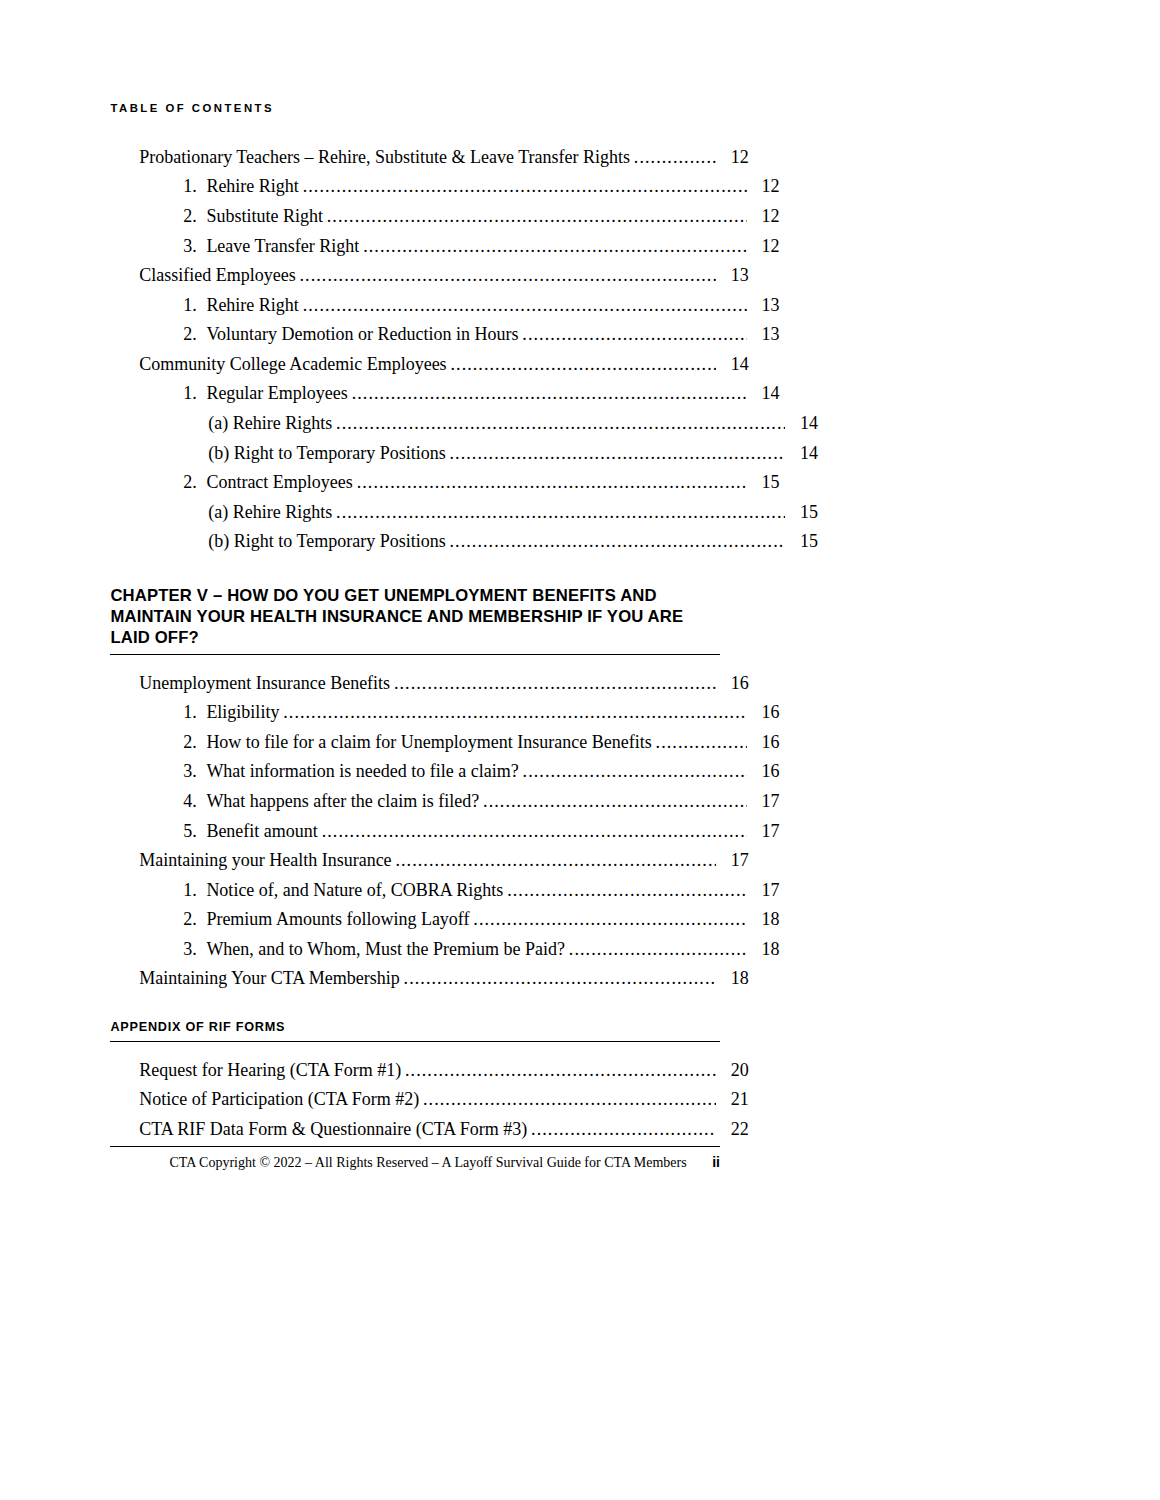TABLE OF CONTENTS
Probationary Teachers – Rehire, Substitute & Leave Transfer Rights ....................................................................................................... 12
1. Rehire Right ....................................................................................................... 12
2. Substitute Right ....................................................................................................... 12
3. Leave Transfer Right ....................................................................................................... 12
Classified Employees ....................................................................................................... 13
1. Rehire Right ....................................................................................................... 13
2. Voluntary Demotion or Reduction in Hours ....................................................................................................... 13
Community College Academic Employees ....................................................................................................... 14
1. Regular Employees ....................................................................................................... 14
(a) Rehire Rights ....................................................................................................... 14
(b) Right to Temporary Positions ....................................................................................................... 14
2. Contract Employees ....................................................................................................... 15
(a) Rehire Rights ....................................................................................................... 15
(b) Right to Temporary Positions ....................................................................................................... 15
CHAPTER V – HOW DO YOU GET UNEMPLOYMENT BENEFITS AND MAINTAIN YOUR HEALTH INSURANCE AND MEMBERSHIP IF YOU ARE LAID OFF?
Unemployment Insurance Benefits ....................................................................................................... 16
1. Eligibility ....................................................................................................... 16
2. How to file for a claim for Unemployment Insurance Benefits ....................................................................................................... 16
3. What information is needed to file a claim? ....................................................................................................... 16
4. What happens after the claim is filed? ....................................................................................................... 17
5. Benefit amount ....................................................................................................... 17
Maintaining your Health Insurance ....................................................................................................... 17
1. Notice of, and Nature of, COBRA Rights ....................................................................................................... 17
2. Premium Amounts following Layoff ....................................................................................................... 18
3. When, and to Whom, Must the Premium be Paid? ....................................................................................................... 18
Maintaining Your CTA Membership ....................................................................................................... 18
APPENDIX OF RIF FORMS
Request for Hearing (CTA Form #1) ....................................................................................................... 20
Notice of Participation (CTA Form #2) ....................................................................................................... 21
CTA RIF Data Form & Questionnaire (CTA Form #3) ....................................................................................................... 22
CTA Copyright © 2022 – All Rights Reserved – A Layoff Survival Guide for CTA Members
ii